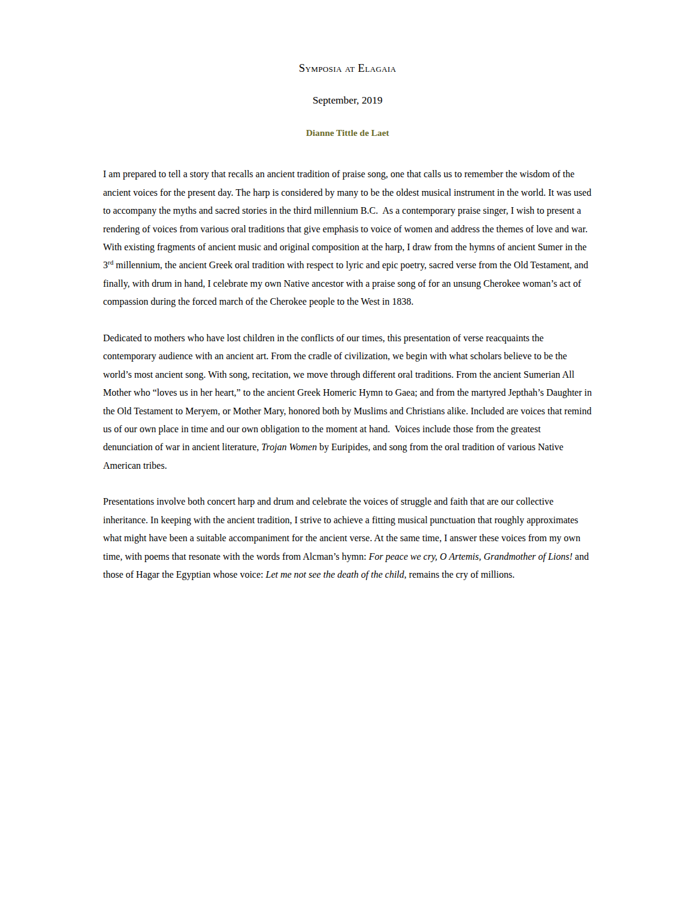Symposia at Elagaia
September, 2019
Dianne Tittle de Laet
I am prepared to tell a story that recalls an ancient tradition of praise song, one that calls us to remember the wisdom of the ancient voices for the present day. The harp is considered by many to be the oldest musical instrument in the world. It was used to accompany the myths and sacred stories in the third millennium B.C. As a contemporary praise singer, I wish to present a rendering of voices from various oral traditions that give emphasis to voice of women and address the themes of love and war. With existing fragments of ancient music and original composition at the harp, I draw from the hymns of ancient Sumer in the 3rd millennium, the ancient Greek oral tradition with respect to lyric and epic poetry, sacred verse from the Old Testament, and finally, with drum in hand, I celebrate my own Native ancestor with a praise song of for an unsung Cherokee woman’s act of compassion during the forced march of the Cherokee people to the West in 1838.
Dedicated to mothers who have lost children in the conflicts of our times, this presentation of verse reacquaints the contemporary audience with an ancient art. From the cradle of civilization, we begin with what scholars believe to be the world’s most ancient song. With song, recitation, we move through different oral traditions. From the ancient Sumerian All Mother who “loves us in her heart,” to the ancient Greek Homeric Hymn to Gaea; and from the martyred Jepthah’s Daughter in the Old Testament to Meryem, or Mother Mary, honored both by Muslims and Christians alike. Included are voices that remind us of our own place in time and our own obligation to the moment at hand. Voices include those from the greatest denunciation of war in ancient literature, Trojan Women by Euripides, and song from the oral tradition of various Native American tribes.
Presentations involve both concert harp and drum and celebrate the voices of struggle and faith that are our collective inheritance. In keeping with the ancient tradition, I strive to achieve a fitting musical punctuation that roughly approximates what might have been a suitable accompaniment for the ancient verse. At the same time, I answer these voices from my own time, with poems that resonate with the words from Alcman’s hymn: For peace we cry, O Artemis, Grandmother of Lions! and those of Hagar the Egyptian whose voice: Let me not see the death of the child, remains the cry of millions.